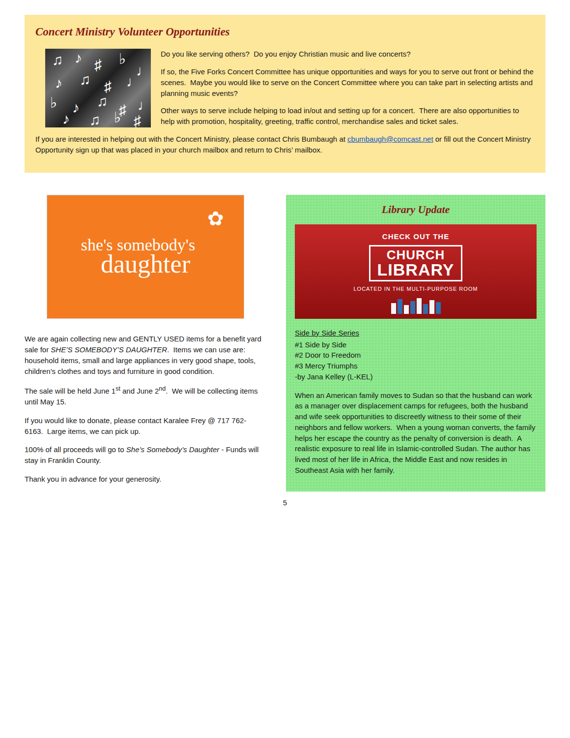Concert Ministry Volunteer Opportunities
♫ ♪ ♯ ♭ ♩ ♪ ♫ ♯ ♩ ♭ ♪ ♫ ♯ ♩ ♪ ♫ ♭ ♯
Do you like serving others? Do you enjoy Christian music and live concerts?
If so, the Five Forks Concert Committee has unique opportunities and ways for you to serve out front or behind the scenes. Maybe you would like to serve on the Concert Committee where you can take part in selecting artists and planning music events?
Other ways to serve include helping to load in/out and setting up for a concert. There are also opportunities to help with promotion, hospitality, greeting, traffic control, merchandise sales and ticket sales.
If you are interested in helping out with the Concert Ministry, please contact Chris Bumbaugh at cbumbaugh@comcast.net or fill out the Concert Ministry Opportunity sign up that was placed in your church mailbox and return to Chris’ mailbox.
✿
she's somebody's daughter
We are again collecting new and GENTLY USED items for a benefit yard sale for SHE’S SOMEBODY’S DAUGHTER. Items we can use are: household items, small and large appliances in very good shape, tools, children’s clothes and toys and furniture in good condition.
The sale will be held June 1st and June 2nd. We will be collecting items until May 15.
If you would like to donate, please contact Karalee Frey @ 717 762- 6163. Large items, we can pick up.
100% of all proceeds will go to She’s Somebody’s Daughter - Funds will stay in Franklin County.
Thank you in advance for your generosity.
Library Update
CHECK OUT THE
CHURCH
LIBRARY
LOCATED IN THE MULTI-PURPOSE ROOM
Side by Side Series
#1 Side by Side
#2 Door to Freedom
#3 Mercy Triumphs
-by Jana Kelley (L-KEL)
When an American family moves to Sudan so that the husband can work as a manager over displacement camps for refugees, both the husband and wife seek opportunities to discreetly witness to their some of their neighbors and fellow workers. When a young woman converts, the family helps her escape the country as the penalty of conversion is death. A realistic exposure to real life in Islamic-controlled Sudan. The author has lived most of her life in Africa, the Middle East and now resides in Southeast Asia with her family.
5